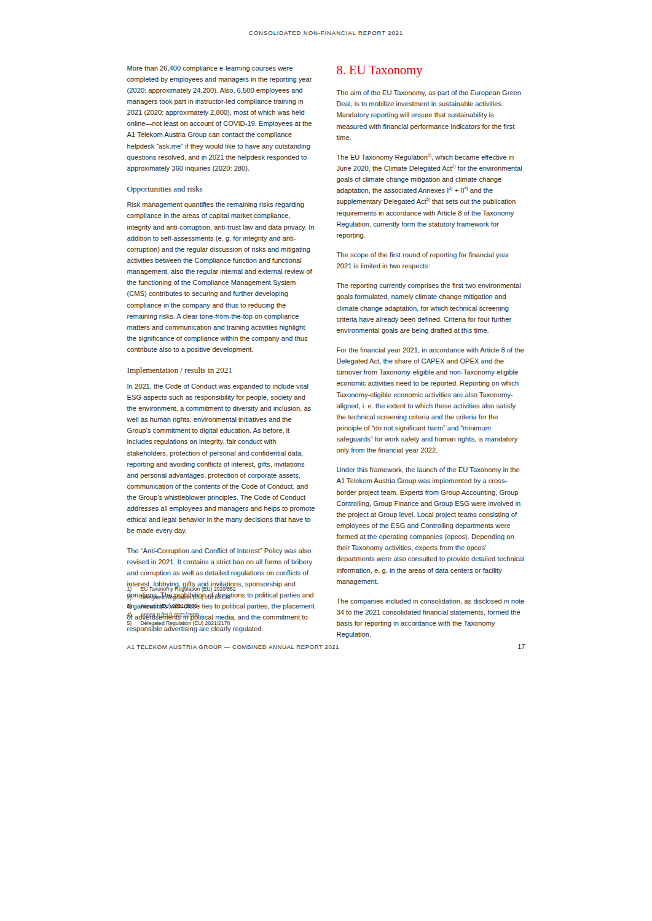Consolidated Non-Financial Report 2021
More than 26,400 compliance e-learning courses were completed by employees and managers in the reporting year (2020: approximately 24,200). Also, 6,500 employees and managers took part in instructor-led compliance training in 2021 (2020: approximately 2,800), most of which was held online—not least on account of COVID-19. Employees at the A1 Telekom Austria Group can contact the compliance helpdesk “ask.me” if they would like to have any outstanding questions resolved, and in 2021 the helpdesk responded to approximately 360 inquiries (2020: 280).
Opportunities and risks
Risk management quantifies the remaining risks regarding compliance in the areas of capital market compliance, integrity and anti-corruption, anti-trust law and data privacy. In addition to self-assessments (e. g. for integrity and anti-corruption) and the regular discussion of risks and mitigating activities between the Compliance function and functional management, also the regular internal and external review of the functioning of the Compliance Management System (CMS) contributes to securing and further developing compliance in the company and thus to reducing the remaining risks. A clear tone-from-the-top on compliance matters and communication and training activities highlight the significance of compliance within the company and thus contribute also to a positive development.
Implementation / results in 2021
In 2021, the Code of Conduct was expanded to include vital ESG aspects such as responsibility for people, society and the environment, a commitment to diversity and inclusion, as well as human rights, environmental initiatives and the Group’s commitment to digital education. As before, it includes regulations on integrity, fair conduct with stakeholders, protection of personal and confidential data, reporting and avoiding conflicts of interest, gifts, invitations and personal advantages, protection of corporate assets, communication of the contents of the Code of Conduct, and the Group’s whistleblower principles. The Code of Conduct addresses all employees and managers and helps to promote ethical and legal behavior in the many decisions that have to be made every day.
The “Anti-Corruption and Conflict of Interest” Policy was also revised in 2021. It contains a strict ban on all forms of bribery and corruption as well as detailed regulations on conflicts of interest, lobbying, gifts and invitations, sponsorship and donations. The prohibition of donations to political parties and organizations with close ties to political parties, the placement of advertisements in political media, and the commitment to responsible advertising are clearly regulated.
8. EU Taxonomy
The aim of the EU Taxonomy, as part of the European Green Deal, is to mobilize investment in sustainable activities. Mandatory reporting will ensure that sustainability is measured with financial performance indicators for the first time.
The EU Taxonomy Regulation1), which became effective in June 2020, the Climate Delegated Act2) for the environmental goals of climate change mitigation and climate change adaptation, the associated Annexes I3) + II4) and the supplementary Delegated Act5) that sets out the publication requirements in accordance with Article 8 of the Taxonomy Regulation, currently form the statutory framework for reporting.
The scope of the first round of reporting for financial year 2021 is limited in two respects:
The reporting currently comprises the first two environmental goals formulated, namely climate change mitigation and climate change adaptation, for which technical screening criteria have already been defined. Criteria for four further environmental goals are being drafted at this time.
For the financial year 2021, in accordance with Article 8 of the Delegated Act, the share of CAPEX and OPEX and the turnover from Taxonomy-eligible and non-Taxonomy-eligible economic activities need to be reported. Reporting on which Taxonomy-eligible economic activities are also Taxonomy-aligned, i. e. the extent to which these activities also satisfy the technical screening criteria and the criteria for the principle of “do not significant harm” and “minimum safeguards” for work safety and human rights, is mandatory only from the financial year 2022.
Under this framework, the launch of the EU Taxonomy in the A1 Telekom Austria Group was implemented by a cross-border project team. Experts from Group Accounting, Group Controlling, Group Finance and Group ESG were involved in the project at Group level. Local project teams consisting of employees of the ESG and Controlling departments were formed at the operating companies (opcos). Depending on their Taxonomy activities, experts from the opcos’ departments were also consulted to provide detailed technical information, e. g. in the areas of data centers or facility management.
The companies included in consolidation, as disclosed in note 34 to the 2021 consolidated financial statements, formed the basis for reporting in accordance with the Taxonomy Regulation.
| 1) | EU Taxonomy Regulation (EU) 2020/852 |
| 2) | Delegated Regulation (EU) 2021/2139 |
| 3) | Annex I (EU) 2021/2800 |
| 4) | Annex II (EU) 2021/2800 |
| 5) | Delegated Regulation (EU) 2021/2178 |
A1 Telekom Austria Group — Combined Annual Report 2021
17